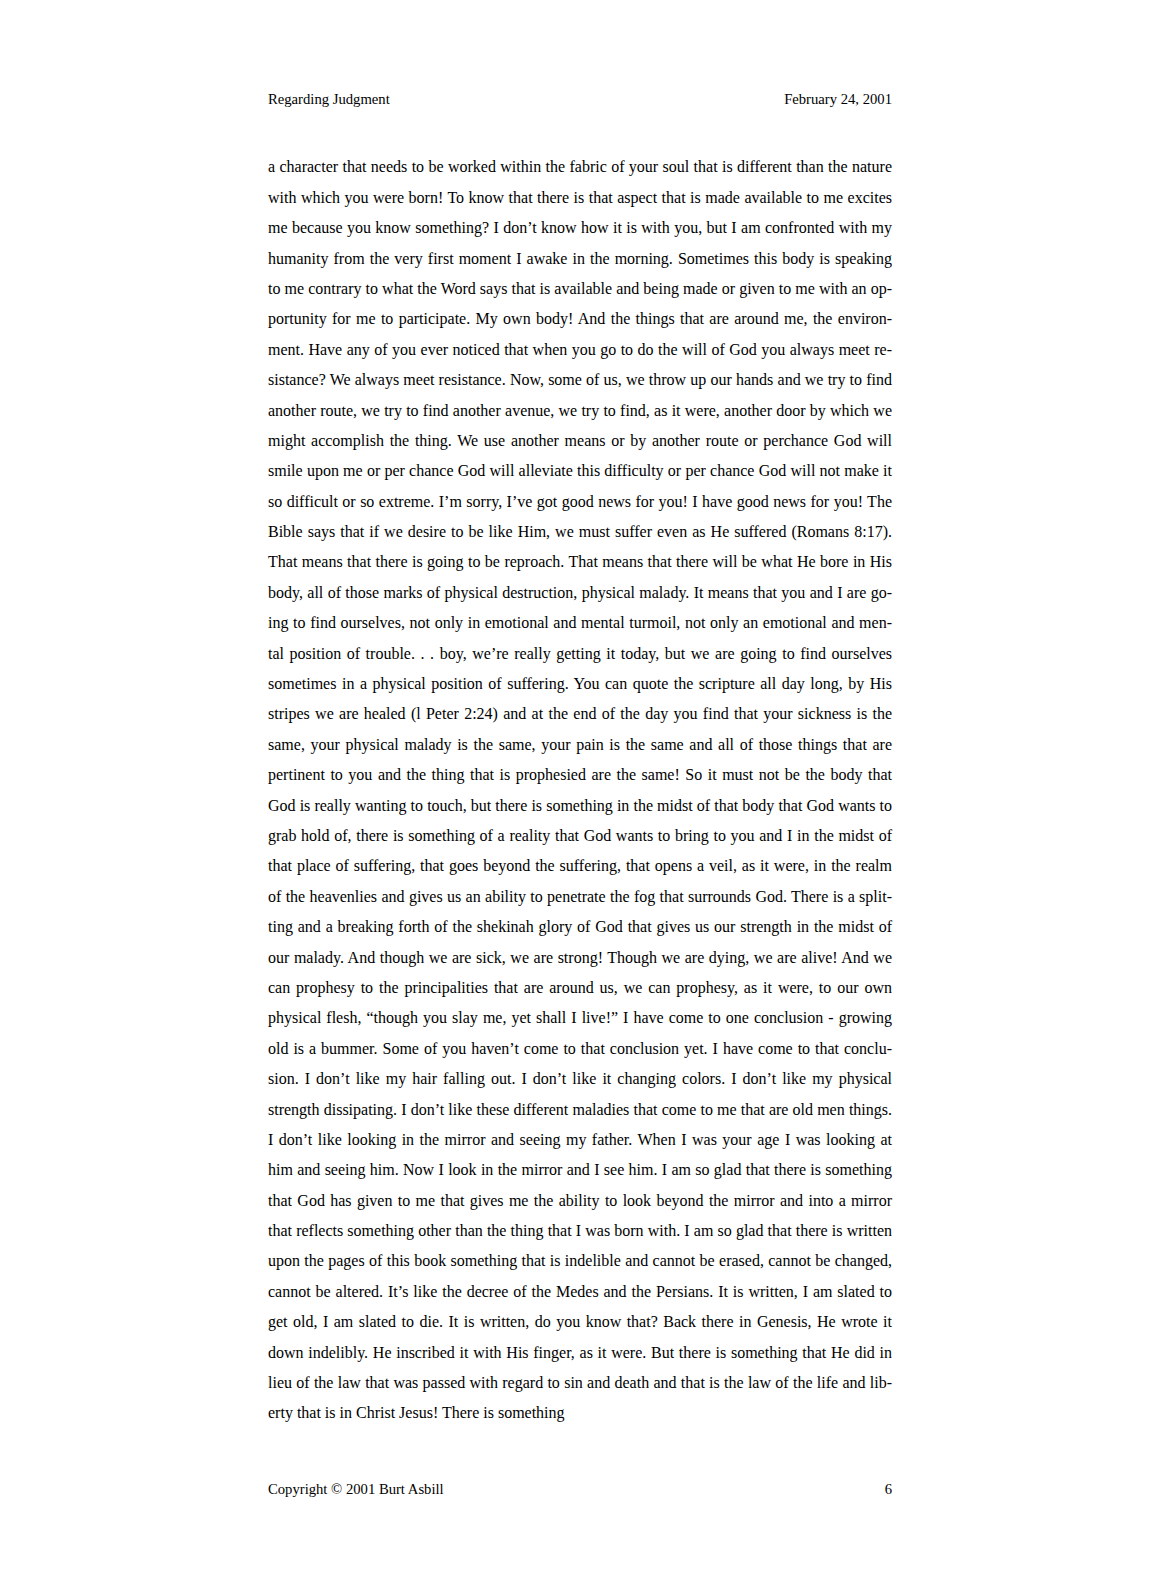Regarding Judgment February 24, 2001
a character that needs to be worked within the fabric of your soul that is different than the nature with which you were born! To know that there is that aspect that is made available to me excites me because you know something? I don’t know how it is with you, but I am confronted with my humanity from the very first moment I awake in the morning. Sometimes this body is speaking to me contrary to what the Word says that is available and being made or given to me with an opportunity for me to participate. My own body! And the things that are around me, the environment. Have any of you ever noticed that when you go to do the will of God you always meet resistance? We always meet resistance. Now, some of us, we throw up our hands and we try to find another route, we try to find another avenue, we try to find, as it were, another door by which we might accomplish the thing. We use another means or by another route or perchance God will smile upon me or per chance God will alleviate this difficulty or per chance God will not make it so difficult or so extreme. I’m sorry, I’ve got good news for you! I have good news for you! The Bible says that if we desire to be like Him, we must suffer even as He suffered (Romans 8:17). That means that there is going to be reproach. That means that there will be what He bore in His body, all of those marks of physical destruction, physical malady. It means that you and I are going to find ourselves, not only in emotional and mental turmoil, not only an emotional and mental position of trouble. . . boy, we’re really getting it today, but we are going to find ourselves sometimes in a physical position of suffering. You can quote the scripture all day long, by His stripes we are healed (l Peter 2:24) and at the end of the day you find that your sickness is the same, your physical malady is the same, your pain is the same and all of those things that are pertinent to you and the thing that is prophesied are the same! So it must not be the body that God is really wanting to touch, but there is something in the midst of that body that God wants to grab hold of, there is something of a reality that God wants to bring to you and I in the midst of that place of suffering, that goes beyond the suffering, that opens a veil, as it were, in the realm of the heavenlies and gives us an ability to penetrate the fog that surrounds God. There is a splitting and a breaking forth of the shekinah glory of God that gives us our strength in the midst of our malady. And though we are sick, we are strong! Though we are dying, we are alive! And we can prophesy to the principalities that are around us, we can prophesy, as it were, to our own physical flesh, “though you slay me, yet shall I live!” I have come to one conclusion - growing old is a bummer. Some of you haven’t come to that conclusion yet. I have come to that conclusion. I don’t like my hair falling out. I don’t like it changing colors. I don’t like my physical strength dissipating. I don’t like these different maladies that come to me that are old men things. I don’t like looking in the mirror and seeing my father. When I was your age I was looking at him and seeing him. Now I look in the mirror and I see him. I am so glad that there is something that God has given to me that gives me the ability to look beyond the mirror and into a mirror that reflects something other than the thing that I was born with. I am so glad that there is written upon the pages of this book something that is indelible and cannot be erased, cannot be changed, cannot be altered. It’s like the decree of the Medes and the Persians. It is written, I am slated to get old, I am slated to die. It is written, do you know that? Back there in Genesis, He wrote it down indelibly. He inscribed it with His finger, as it were. But there is something that He did in lieu of the law that was passed with regard to sin and death and that is the law of the life and liberty that is in Christ Jesus! There is something
Copyright © 2001 Burt Asbill 6